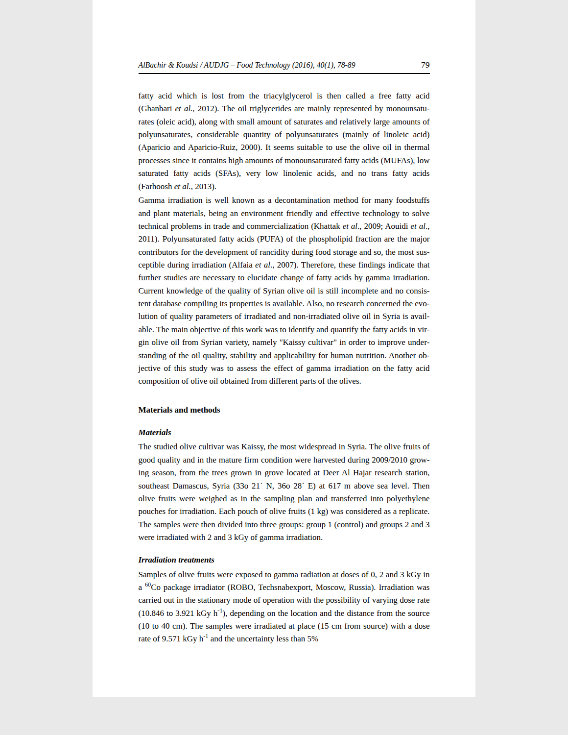AlBachir & Koudsi / AUDJG – Food Technology (2016), 40(1), 78-89 79
fatty acid which is lost from the triacylglycerol is then called a free fatty acid (Ghanbari et al., 2012). The oil triglycerides are mainly represented by monounsaturates (oleic acid), along with small amount of saturates and relatively large amounts of polyunsaturates, considerable quantity of polyunsaturates (mainly of linoleic acid) (Aparicio and Aparicio-Ruiz, 2000). It seems suitable to use the olive oil in thermal processes since it contains high amounts of monounsaturated fatty acids (MUFAs), low saturated fatty acids (SFAs), very low linolenic acids, and no trans fatty acids (Farhoosh et al., 2013).
Gamma irradiation is well known as a decontamination method for many foodstuffs and plant materials, being an environment friendly and effective technology to solve technical problems in trade and commercialization (Khattak et al., 2009; Aouidi et al., 2011). Polyunsaturated fatty acids (PUFA) of the phospholipid fraction are the major contributors for the development of rancidity during food storage and so, the most susceptible during irradiation (Alfaia et al., 2007). Therefore, these findings indicate that further studies are necessary to elucidate change of fatty acids by gamma irradiation. Current knowledge of the quality of Syrian olive oil is still incomplete and no consistent database compiling its properties is available. Also, no research concerned the evolution of quality parameters of irradiated and non-irradiated olive oil in Syria is available. The main objective of this work was to identify and quantify the fatty acids in virgin olive oil from Syrian variety, namely "Kaissy cultivar" in order to improve understanding of the oil quality, stability and applicability for human nutrition. Another objective of this study was to assess the effect of gamma irradiation on the fatty acid composition of olive oil obtained from different parts of the olives.
Materials and methods
Materials
The studied olive cultivar was Kaissy, the most widespread in Syria. The olive fruits of good quality and in the mature firm condition were harvested during 2009/2010 growing season, from the trees grown in grove located at Deer Al Hajar research station, southeast Damascus, Syria (33o 21´ N, 36o 28´ E) at 617 m above sea level. Then olive fruits were weighed as in the sampling plan and transferred into polyethylene pouches for irradiation. Each pouch of olive fruits (1 kg) was considered as a replicate. The samples were then divided into three groups: group 1 (control) and groups 2 and 3 were irradiated with 2 and 3 kGy of gamma irradiation.
Irradiation treatments
Samples of olive fruits were exposed to gamma radiation at doses of 0, 2 and 3 kGy in a 60Co package irradiator (ROBO, Techsnabexport, Moscow, Russia). Irradiation was carried out in the stationary mode of operation with the possibility of varying dose rate (10.846 to 3.921 kGy h-1), depending on the location and the distance from the source (10 to 40 cm). The samples were irradiated at place (15 cm from source) with a dose rate of 9.571 kGy h-1 and the uncertainty less than 5%